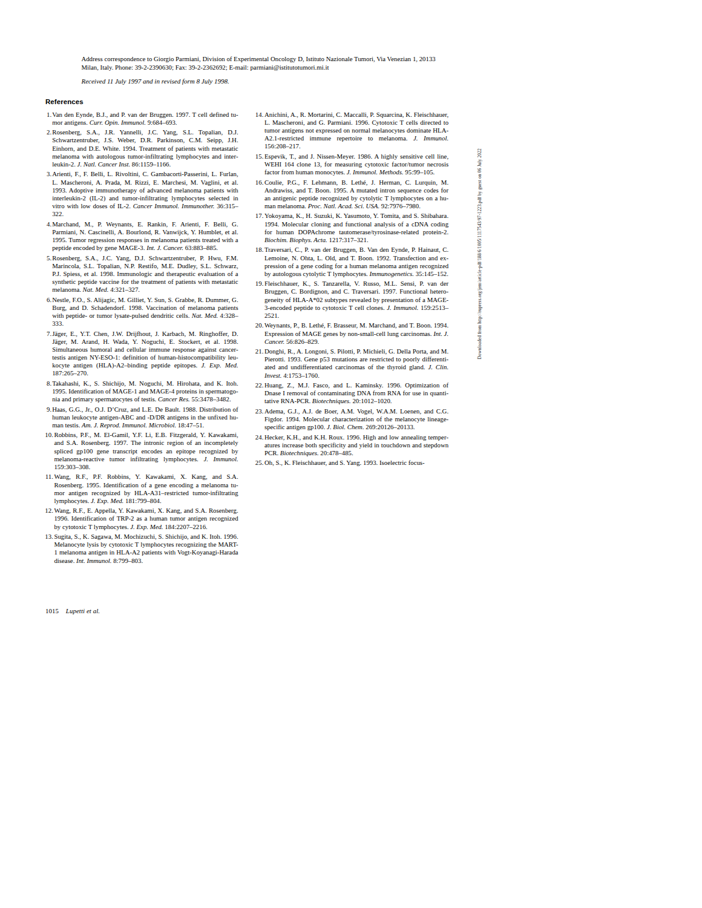Address correspondence to Giorgio Parmiani, Division of Experimental Oncology D, Istituto Nazionale Tumori, Via Venezian 1, 20133 Milan, Italy. Phone: 39-2-2390630; Fax: 39-2-2362692; E-mail: parmiani@istitutotumori.mi.it
Received 11 July 1997 and in revised form 8 July 1998.
References
Van den Eynde, B.J., and P. van der Bruggen. 1997. T cell defined tumor antigens. Curr. Opin. Immunol. 9:684–693.
Rosenberg, S.A., J.R. Yannelli, J.C. Yang, S.L. Topalian, D.J. Schwartzentruber, J.S. Weber, D.R. Parkinson, C.M. Seipp, J.H. Einhorn, and D.E. White. 1994. Treatment of patients with metastatic melanoma with autologous tumor-infiltrating lymphocytes and interleukin-2. J. Natl. Cancer Inst. 86:1159–1166.
Arienti, F., F. Belli, L. Rivoltini, C. Gambacorti-Passerini, L. Furlan, L. Mascheroni, A. Prada, M. Rizzi, E. Marchesi, M. Vaglini, et al. 1993. Adoptive immunotherapy of advanced melanoma patients with interleukin-2 (IL-2) and tumor-infiltrating lymphocytes selected in vitro with low doses of IL-2. Cancer Immunol. Immunother. 36:315–322.
Marchand, M., P. Weynants, E. Rankin, F. Arienti, F. Belli, G. Parmiani, N. Cascinelli, A. Bourlond, R. Vanwijck, Y. Humblet, et al. 1995. Tumor regression responses in melanoma patients treated with a peptide encoded by gene MAGE-3. Int. J. Cancer. 63:883–885.
Rosenberg, S.A., J.C. Yang, D.J. Schwartzentruber, P. Hwu, F.M. Marincola, S.L. Topalian, N.P. Restifo, M.E. Dudley, S.L. Schwarz, P.J. Spiess, et al. 1998. Immunologic and therapeutic evaluation of a synthetic peptide vaccine for the treatment of patients with metastatic melanoma. Nat. Med. 4:321–327.
Nestle, F.O., S. Alijagic, M. Gilliet, Y. Sun, S. Grabbe, R. Dummer, G. Burg, and D. Schadendorf. 1998. Vaccination of melanoma patients with peptide- or tumor lysate-pulsed dendritic cells. Nat. Med. 4:328–333.
Jäger, E., Y.T. Chen, J.W. Drijfhout, J. Karbach, M. Ringhoffer, D. Jäger, M. Arand, H. Wada, Y. Noguchi, E. Stockert, et al. 1998. Simultaneous humoral and cellular immune response against cancer-testis antigen NY-ESO-1: definition of human-histocompatibility leukocyte antigen (HLA)-A2–binding peptide epitopes. J. Exp. Med. 187:265–270.
Takahashi, K., S. Shichijo, M. Noguchi, M. Hirohata, and K. Itoh. 1995. Identification of MAGE-1 and MAGE-4 proteins in spermatogonia and primary spermatocytes of testis. Cancer Res. 55:3478–3482.
Haas, G.G., Jr., O.J. D’Cruz, and L.E. De Bault. 1988. Distribution of human leukocyte antigen-ABC and -D/DR antigens in the unfixed human testis. Am. J. Reprod. Immunol. Microbiol. 18:47–51.
Robbins, P.F., M. El-Gamil, Y.F. Li, E.B. Fitzgerald, Y. Kawakami, and S.A. Rosenberg. 1997. The intronic region of an incompletely spliced gp100 gene transcript encodes an epitope recognized by melanoma-reactive tumor infiltrating lymphocytes. J. Immunol. 159:303–308.
Wang, R.F., P.F. Robbins, Y. Kawakami, X. Kang, and S.A. Rosenberg. 1995. Identification of a gene encoding a melanoma tumor antigen recognized by HLA-A31–restricted tumor-infiltrating lymphocytes. J. Exp. Med. 181:799–804.
Wang, R.F., E. Appella, Y. Kawakami, X. Kang, and S.A. Rosenberg. 1996. Identification of TRP-2 as a human tumor antigen recognized by cytotoxic T lymphocytes. J. Exp. Med. 184:2207–2216.
Sugita, S., K. Sagawa, M. Mochizuchi, S. Shichijo, and K. Itoh. 1996. Melanocyte lysis by cytotoxic T lymphocytes recognizing the MART-1 melanoma antigen in HLA-A2 patients with Vogt-Koyanagi-Harada disease. Int. Immunol. 8:799–803.
Anichini, A., R. Mortarini, C. Maccalli, P. Squarcina, K. Fleischhauer, L. Mascheroni, and G. Parmiani. 1996. Cytotoxic T cells directed to tumor antigens not expressed on normal melanocytes dominate HLA-A2.1-restricted immune repertoire to melanoma. J. Immunol. 156:208–217.
Espevik, T., and J. Nissen-Meyer. 1986. A highly sensitive cell line, WEHI 164 clone 13, for measuring cytotoxic factor/tumor necrosis factor from human monocytes. J. Immunol. Methods. 95:99–105.
Coulie, P.G., F. Lehmann, B. Lethé, J. Herman, C. Lurquin, M. Andrawiss, and T. Boon. 1995. A mutated intron sequence codes for an antigenic peptide recognized by cytolytic T lymphocytes on a human melanoma. Proc. Natl. Acad. Sci. USA. 92:7976–7980.
Yokoyama, K., H. Suzuki, K. Yasumoto, Y. Tomita, and S. Shibahara. 1994. Molecular cloning and functional analysis of a cDNA coding for human DOPAchrome tautomerase/tyrosinase-related protein-2. Biochim. Biophys. Acta. 1217:317–321.
Traversari, C., P. van der Bruggen, B. Van den Eynde, P. Hainaut, C. Lemoine, N. Ohta, L. Old, and T. Boon. 1992. Transfection and expression of a gene coding for a human melanoma antigen recognized by autologous cytolytic T lymphocytes. Immunogenetics. 35:145–152.
Fleischhauer, K., S. Tanzarella, V. Russo, M.L. Sensi, P. van der Bruggen, C. Bordignon, and C. Traversari. 1997. Functional heterogeneity of HLA-A*02 subtypes revealed by presentation of a MAGE-3-encoded peptide to cytotoxic T cell clones. J. Immunol. 159:2513–2521.
Weynants, P., B. Lethé, F. Brasseur, M. Marchand, and T. Boon. 1994. Expression of MAGE genes by non-small-cell lung carcinomas. Int. J. Cancer. 56:826–829.
Donghi, R., A. Longoni, S. Pilotti, P. Michieli, G. Della Porta, and M. Pierotti. 1993. Gene p53 mutations are restricted to poorly differentiated and undifferentiated carcinomas of the thyroid gland. J. Clin. Invest. 4:1753–1760.
Huang, Z., M.J. Fasco, and L. Kaminsky. 1996. Optimization of Dnase I removal of contaminating DNA from RNA for use in quantitative RNA-PCR. Biotechniques. 20:1012–1020.
Adema, G.J., A.J. de Boer, A.M. Vogel, W.A.M. Loenen, and C.G. Figdor. 1994. Molecular characterization of the melanocyte lineage-specific antigen gp100. J. Biol. Chem. 269:20126–20133.
Hecker, K.H., and K.H. Roux. 1996. High and low annealing temperatures increase both specificity and yield in touchdown and stepdown PCR. Biotechniques. 20:478–485.
Oh, S., K. Fleischhauer, and S. Yang. 1993. Isoelectric focus-
1015 Lupetti et al.
Downloaded from http://rupress.org/jem/article-pdf/188/6/1005/1117543/97-1223.pdf by guest on 06 July 2022